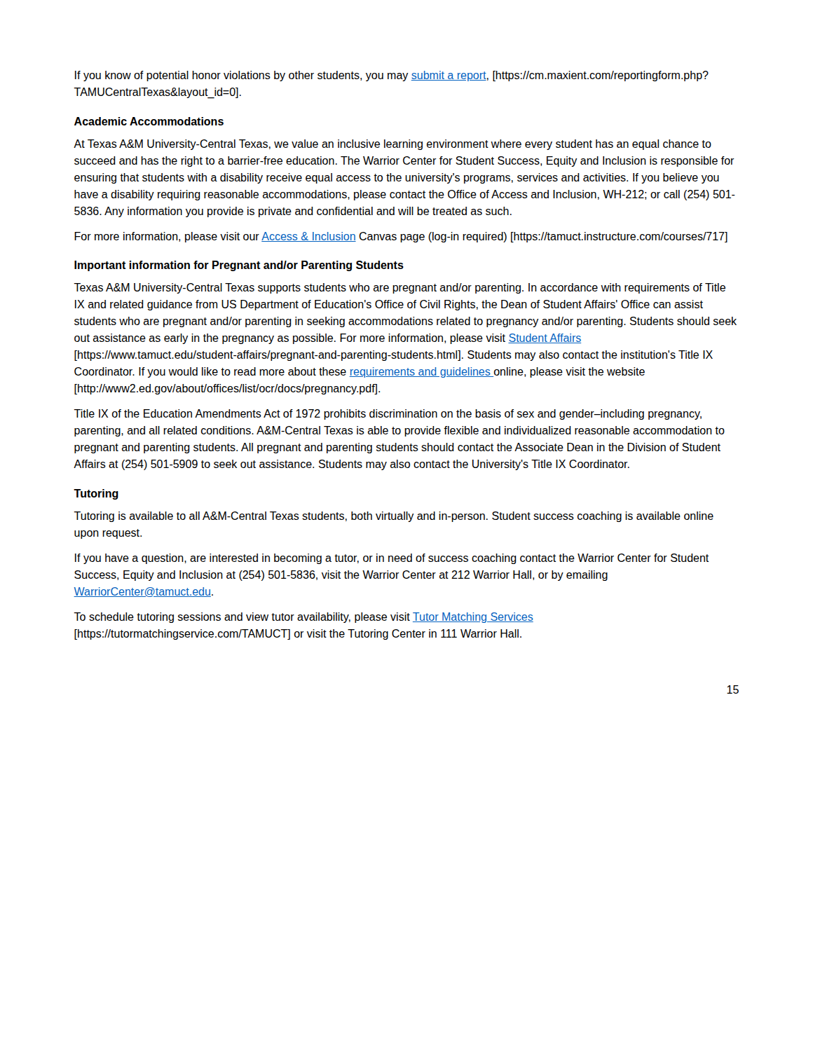If you know of potential honor violations by other students, you may submit a report, [https://cm.maxient.com/reportingform.php?TAMUCentralTexas&layout_id=0].
Academic Accommodations
At Texas A&M University-Central Texas, we value an inclusive learning environment where every student has an equal chance to succeed and has the right to a barrier-free education. The Warrior Center for Student Success, Equity and Inclusion is responsible for ensuring that students with a disability receive equal access to the university's programs, services and activities. If you believe you have a disability requiring reasonable accommodations, please contact the Office of Access and Inclusion, WH-212; or call (254) 501-5836. Any information you provide is private and confidential and will be treated as such.
For more information, please visit our Access & Inclusion Canvas page (log-in required) [https://tamuct.instructure.com/courses/717]
Important information for Pregnant and/or Parenting Students
Texas A&M University-Central Texas supports students who are pregnant and/or parenting. In accordance with requirements of Title IX and related guidance from US Department of Education's Office of Civil Rights, the Dean of Student Affairs' Office can assist students who are pregnant and/or parenting in seeking accommodations related to pregnancy and/or parenting. Students should seek out assistance as early in the pregnancy as possible. For more information, please visit Student Affairs [https://www.tamuct.edu/student-affairs/pregnant-and-parenting-students.html]. Students may also contact the institution's Title IX Coordinator. If you would like to read more about these requirements and guidelines online, please visit the website [http://www2.ed.gov/about/offices/list/ocr/docs/pregnancy.pdf].
Title IX of the Education Amendments Act of 1972 prohibits discrimination on the basis of sex and gender–including pregnancy, parenting, and all related conditions. A&M-Central Texas is able to provide flexible and individualized reasonable accommodation to pregnant and parenting students. All pregnant and parenting students should contact the Associate Dean in the Division of Student Affairs at (254) 501-5909 to seek out assistance. Students may also contact the University's Title IX Coordinator.
Tutoring
Tutoring is available to all A&M-Central Texas students, both virtually and in-person. Student success coaching is available online upon request.
If you have a question, are interested in becoming a tutor, or in need of success coaching contact the Warrior Center for Student Success, Equity and Inclusion at (254) 501-5836, visit the Warrior Center at 212 Warrior Hall, or by emailing WarriorCenter@tamuct.edu.
To schedule tutoring sessions and view tutor availability, please visit Tutor Matching Services [https://tutormatchingservice.com/TAMUCT] or visit the Tutoring Center in 111 Warrior Hall.
15